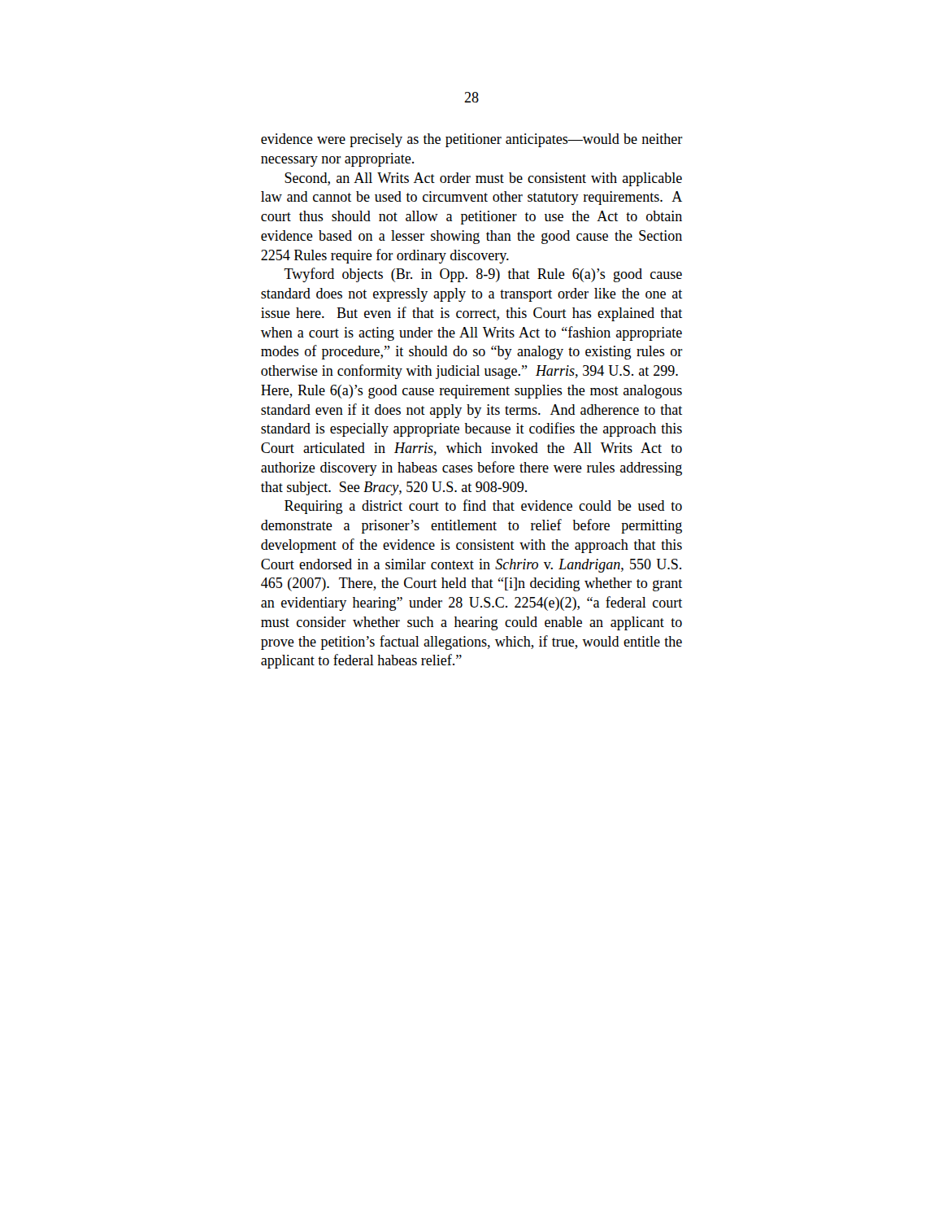28
evidence were precisely as the petitioner anticipates—would be neither necessary nor appropriate.
Second, an All Writs Act order must be consistent with applicable law and cannot be used to circumvent other statutory requirements. A court thus should not allow a petitioner to use the Act to obtain evidence based on a lesser showing than the good cause the Section 2254 Rules require for ordinary discovery.
Twyford objects (Br. in Opp. 8-9) that Rule 6(a)’s good cause standard does not expressly apply to a transport order like the one at issue here. But even if that is correct, this Court has explained that when a court is acting under the All Writs Act to “fashion appropriate modes of procedure,” it should do so “by analogy to existing rules or otherwise in conformity with judicial usage.” Harris, 394 U.S. at 299. Here, Rule 6(a)’s good cause requirement supplies the most analogous standard even if it does not apply by its terms. And adherence to that standard is especially appropriate because it codifies the approach this Court articulated in Harris, which invoked the All Writs Act to authorize discovery in habeas cases before there were rules addressing that subject. See Bracy, 520 U.S. at 908-909.
Requiring a district court to find that evidence could be used to demonstrate a prisoner’s entitlement to relief before permitting development of the evidence is consistent with the approach that this Court endorsed in a similar context in Schriro v. Landrigan, 550 U.S. 465 (2007). There, the Court held that “[i]n deciding whether to grant an evidentiary hearing” under 28 U.S.C. 2254(e)(2), “a federal court must consider whether such a hearing could enable an applicant to prove the petition’s factual allegations, which, if true, would entitle the applicant to federal habeas relief.”